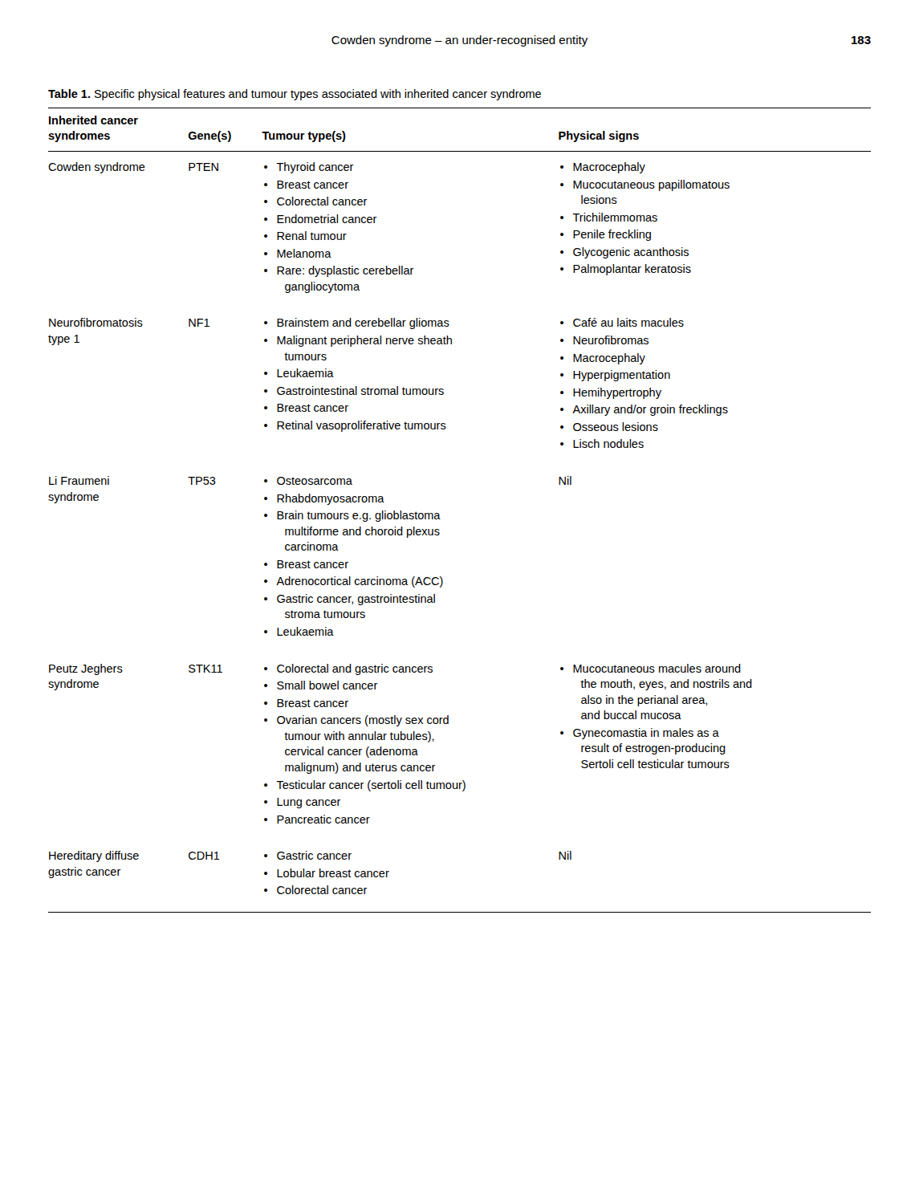Cowden syndrome – an under-recognised entity 183
Table 1. Specific physical features and tumour types associated with inherited cancer syndrome
| Inherited cancer syndromes | Gene(s) | Tumour type(s) | Physical signs |
| --- | --- | --- | --- |
| Cowden syndrome | PTEN | Thyroid cancer Breast cancer Colorectal cancer Endometrial cancer Renal tumour Melanoma Rare: dysplastic cerebellar gangliocytoma | Macrocephaly Mucocutaneous papillomatous lesions Trichilemmomas Penile freckling Glycogenic acanthosis Palmoplantar keratosis |
| Neurofibromatosis type 1 | NF1 | Brainstem and cerebellar gliomas Malignant peripheral nerve sheath tumours Leukaemia Gastrointestinal stromal tumours Breast cancer Retinal vasoproliferative tumours | Café au laits macules Neurofibromas Macrocephaly Hyperpigmentation Hemihypertrophy Axillary and/or groin frecklings Osseous lesions Lisch nodules |
| Li Fraumeni syndrome | TP53 | Osteosarcoma Rhabdomyosacroma Brain tumours e.g. glioblastoma multiforme and choroid plexus carcinoma Breast cancer Adrenocortical carcinoma (ACC) Gastric cancer, gastrointestinal stroma tumours Leukaemia | Nil |
| Peutz Jeghers syndrome | STK11 | Colorectal and gastric cancers Small bowel cancer Breast cancer Ovarian cancers (mostly sex cord tumour with annular tubules), cervical cancer (adenoma malignum) and uterus cancer Testicular cancer (sertoli cell tumour) Lung cancer Pancreatic cancer | Mucocutaneous macules around the mouth, eyes, and nostrils and also in the perianal area, and buccal mucosa Gynecomastia in males as a result of estrogen-producing Sertoli cell testicular tumours |
| Hereditary diffuse gastric cancer | CDH1 | Gastric cancer Lobular breast cancer Colorectal cancer | Nil |